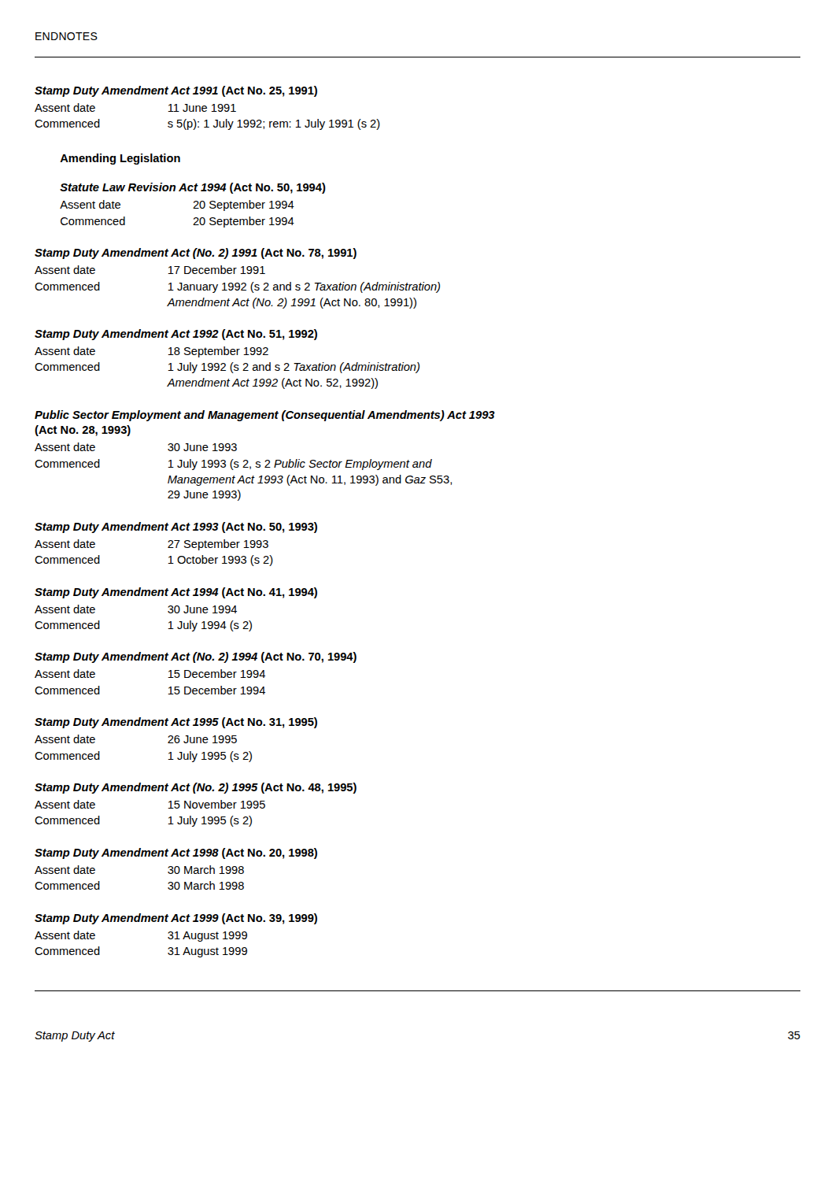ENDNOTES
Stamp Duty Amendment Act 1991 (Act No. 25, 1991)
| Assent date | 11 June 1991 |
| Commenced | s 5(p): 1 July 1992; rem: 1 July 1991 (s 2) |
Amending Legislation
Statute Law Revision Act 1994 (Act No. 50, 1994)
| Assent date | 20 September 1994 |
| Commenced | 20 September 1994 |
Stamp Duty Amendment Act (No. 2) 1991 (Act No. 78, 1991)
| Assent date | 17 December 1991 |
| Commenced | 1 January 1992 (s 2 and s 2 Taxation (Administration) Amendment Act (No. 2) 1991 (Act No. 80, 1991)) |
Stamp Duty Amendment Act 1992 (Act No. 51, 1992)
| Assent date | 18 September 1992 |
| Commenced | 1 July 1992 (s 2 and s 2 Taxation (Administration) Amendment Act 1992 (Act No. 52, 1992)) |
Public Sector Employment and Management (Consequential Amendments) Act 1993
(Act No. 28, 1993)
| Assent date | 30 June 1993 |
| Commenced | 1 July 1993 (s 2, s 2 Public Sector Employment and Management Act 1993 (Act No. 11, 1993) and Gaz S53, 29 June 1993) |
Stamp Duty Amendment Act 1993 (Act No. 50, 1993)
| Assent date | 27 September 1993 |
| Commenced | 1 October 1993 (s 2) |
Stamp Duty Amendment Act 1994 (Act No. 41, 1994)
| Assent date | 30 June 1994 |
| Commenced | 1 July 1994 (s 2) |
Stamp Duty Amendment Act (No. 2) 1994 (Act No. 70, 1994)
| Assent date | 15 December 1994 |
| Commenced | 15 December 1994 |
Stamp Duty Amendment Act 1995 (Act No. 31, 1995)
| Assent date | 26 June 1995 |
| Commenced | 1 July 1995 (s 2) |
Stamp Duty Amendment Act (No. 2) 1995 (Act No. 48, 1995)
| Assent date | 15 November 1995 |
| Commenced | 1 July 1995 (s 2) |
Stamp Duty Amendment Act 1998 (Act No. 20, 1998)
| Assent date | 30 March 1998 |
| Commenced | 30 March 1998 |
Stamp Duty Amendment Act 1999 (Act No. 39, 1999)
| Assent date | 31 August 1999 |
| Commenced | 31 August 1999 |
Stamp Duty Act
35